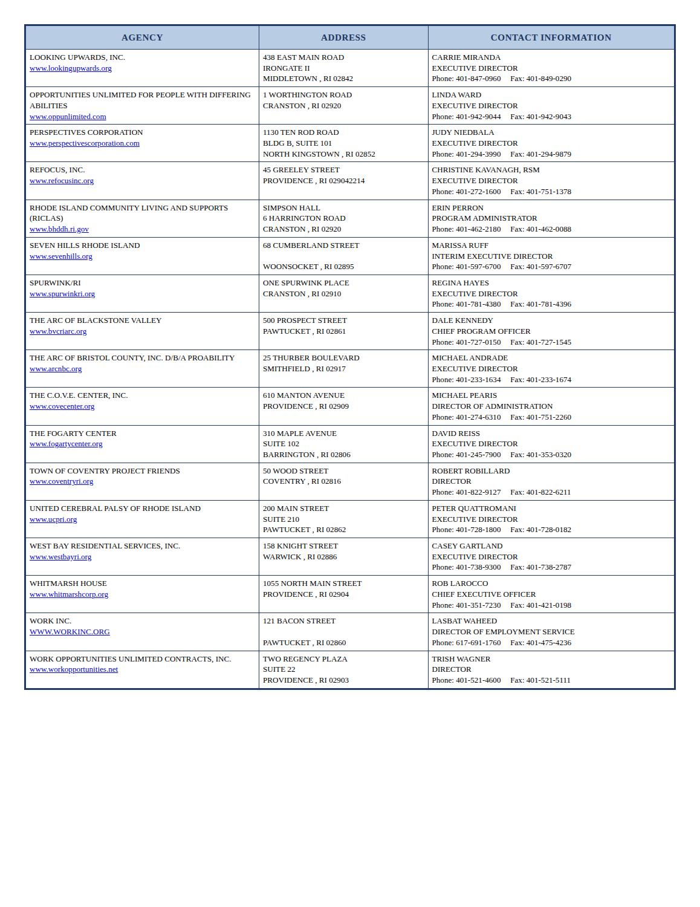| AGENCY | ADDRESS | CONTACT INFORMATION |
| --- | --- | --- |
| LOOKING UPWARDS, INC. www.lookingupwards.org | 438 EAST MAIN ROAD IRONGATE II MIDDLETOWN , RI 02842 | CARRIE MIRANDA EXECUTIVE DIRECTOR Phone: 401-847-0960 Fax: 401-849-0290 |
| OPPORTUNITIES UNLIMITED FOR PEOPLE WITH DIFFERING ABILITIES www.oppunlimited.com | 1 WORTHINGTON ROAD CRANSTON , RI 02920 | LINDA WARD EXECUTIVE DIRECTOR Phone: 401-942-9044 Fax: 401-942-9043 |
| PERSPECTIVES CORPORATION www.perspectivescorporation.com | 1130 TEN ROD ROAD BLDG B, SUITE 101 NORTH KINGSTOWN , RI 02852 | JUDY NIEDBALA EXECUTIVE DIRECTOR Phone: 401-294-3990 Fax: 401-294-9879 |
| REFOCUS, INC. www.refocusinc.org | 45 GREELEY STREET PROVIDENCE , RI 029042214 | CHRISTINE KAVANAGH, RSM EXECUTIVE DIRECTOR Phone: 401-272-1600 Fax: 401-751-1378 |
| RHODE ISLAND COMMUNITY LIVING AND SUPPORTS (RICLAS) www.bhddh.ri.gov | SIMPSON HALL 6 HARRINGTON ROAD CRANSTON , RI 02920 | ERIN PERRON PROGRAM ADMINISTRATOR Phone: 401-462-2180 Fax: 401-462-0088 |
| SEVEN HILLS RHODE ISLAND www.sevenhills.org | 68 CUMBERLAND STREET WOONSOCKET , RI 02895 | MARISSA RUFF INTERIM EXECUTIVE DIRECTOR Phone: 401-597-6700 Fax: 401-597-6707 |
| SPURWINK/RI www.spurwinkri.org | ONE SPURWINK PLACE CRANSTON , RI 02910 | REGINA HAYES EXECUTIVE DIRECTOR Phone: 401-781-4380 Fax: 401-781-4396 |
| THE ARC OF BLACKSTONE VALLEY www.bvcriarc.org | 500 PROSPECT STREET PAWTUCKET , RI 02861 | DALE KENNEDY CHIEF PROGRAM OFFICER Phone: 401-727-0150 Fax: 401-727-1545 |
| THE ARC OF BRISTOL COUNTY, INC. D/B/A PROABILITY www.arcnbc.org | 25 THURBER BOULEVARD SMITHFIELD , RI 02917 | MICHAEL ANDRADE EXECUTIVE DIRECTOR Phone: 401-233-1634 Fax: 401-233-1674 |
| THE C.O.V.E. CENTER, INC. www.covecenter.org | 610 MANTON AVENUE PROVIDENCE , RI 02909 | MICHAEL PEARIS DIRECTOR OF ADMINISTRATION Phone: 401-274-6310 Fax: 401-751-2260 |
| THE FOGARTY CENTER www.fogartycenter.org | 310 MAPLE AVENUE SUITE 102 BARRINGTON , RI 02806 | DAVID REISS EXECUTIVE DIRECTOR Phone: 401-245-7900 Fax: 401-353-0320 |
| TOWN OF COVENTRY PROJECT FRIENDS www.coventryri.org | 50 WOOD STREET COVENTRY , RI 02816 | ROBERT ROBILLARD DIRECTOR Phone: 401-822-9127 Fax: 401-822-6211 |
| UNITED CEREBRAL PALSY OF RHODE ISLAND www.ucpri.org | 200 MAIN STREET SUITE 210 PAWTUCKET , RI 02862 | PETER QUATTROMANI EXECUTIVE DIRECTOR Phone: 401-728-1800 Fax: 401-728-0182 |
| WEST BAY RESIDENTIAL SERVICES, INC. www.westbayri.org | 158 KNIGHT STREET WARWICK , RI 02886 | CASEY GARTLAND EXECUTIVE DIRECTOR Phone: 401-738-9300 Fax: 401-738-2787 |
| WHITMARSH HOUSE www.whitmarshcorp.org | 1055 NORTH MAIN STREET PROVIDENCE , RI 02904 | ROB LAROCCO CHIEF EXECUTIVE OFFICER Phone: 401-351-7230 Fax: 401-421-0198 |
| WORK INC. WWW.WORKINC.ORG | 121 BACON STREET PAWTUCKET , RI 02860 | LASBAT WAHEED DIRECTOR OF EMPLOYMENT SERVICE Phone: 617-691-1760 Fax: 401-475-4236 |
| WORK OPPORTUNITIES UNLIMITED CONTRACTS, INC. www.workopportunities.net | TWO REGENCY PLAZA SUITE 22 PROVIDENCE , RI 02903 | TRISH WAGNER DIRECTOR Phone: 401-521-4600 Fax: 401-521-5111 |